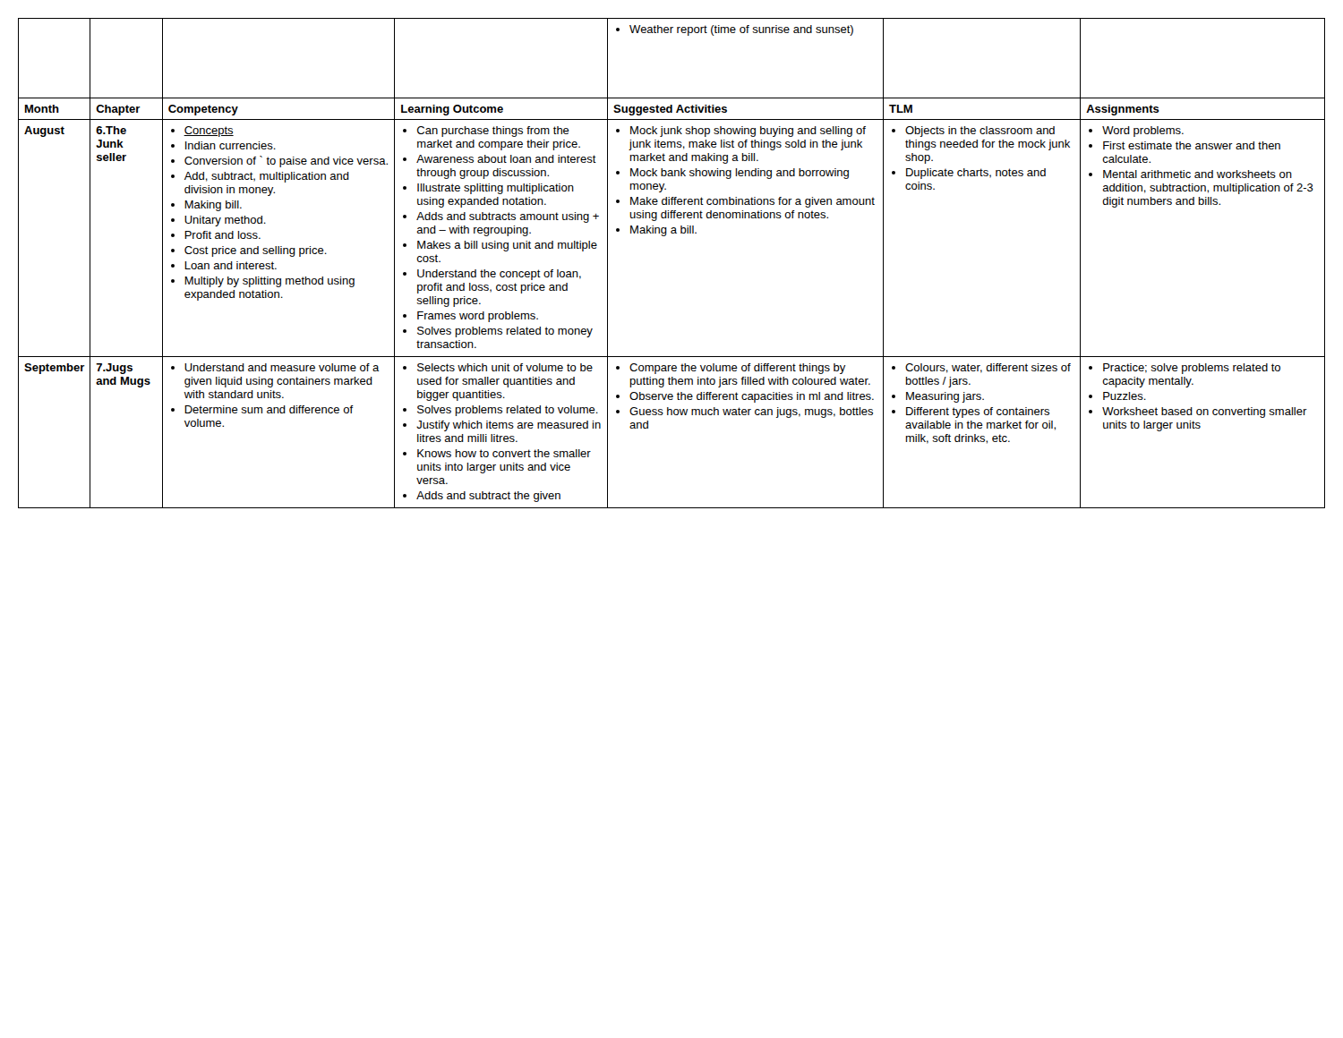| | | | | Weather report (time of sunrise and sunset) | | |
| Month | Chapter | Competency | Learning Outcome | Suggested Activities | TLM | Assignments |
| August | 6.The Junk seller | Concepts Indian currencies. Conversion of ` to paise and vice versa. Add, subtract, multiplication and division in money. Making bill. Unitary method. Profit and loss. Cost price and selling price. Loan and interest. Multiply by splitting method using expanded notation. | Can purchase things from the market and compare their price. Awareness about loan and interest through group discussion. Illustrate splitting multiplication using expanded notation. Adds and subtracts amount using + and – with regrouping. Makes a bill using unit and multiple cost. Understand the concept of loan, profit and loss, cost price and selling price. Frames word problems. Solves problems related to money transaction. | Mock junk shop showing buying and selling of junk items, make list of things sold in the junk market and making a bill. Mock bank showing lending and borrowing money. Make different combinations for a given amount using different denominations of notes. Making a bill. | Objects in the classroom and things needed for the mock junk shop. Duplicate charts, notes and coins. | Word problems. First estimate the answer and then calculate. Mental arithmetic and worksheets on addition, subtraction, multiplication of 2-3 digit numbers and bills. |
| September | 7.Jugs and Mugs | Understand and measure volume of a given liquid using containers marked with standard units. Determine sum and difference of volume. | Selects which unit of volume to be used for smaller quantities and bigger quantities. Solves problems related to volume. Justify which items are measured in litres and milli litres. Knows how to convert the smaller units into larger units and vice versa. Adds and subtract the given | Compare the volume of different things by putting them into jars filled with coloured water. Observe the different capacities in ml and litres. Guess how much water can jugs, mugs, bottles and | Colours, water, different sizes of bottles / jars. Measuring jars. Different types of containers available in the market for oil, milk, soft drinks, etc. | Practice; solve problems related to capacity mentally. Puzzles. Worksheet based on converting smaller units to larger units |